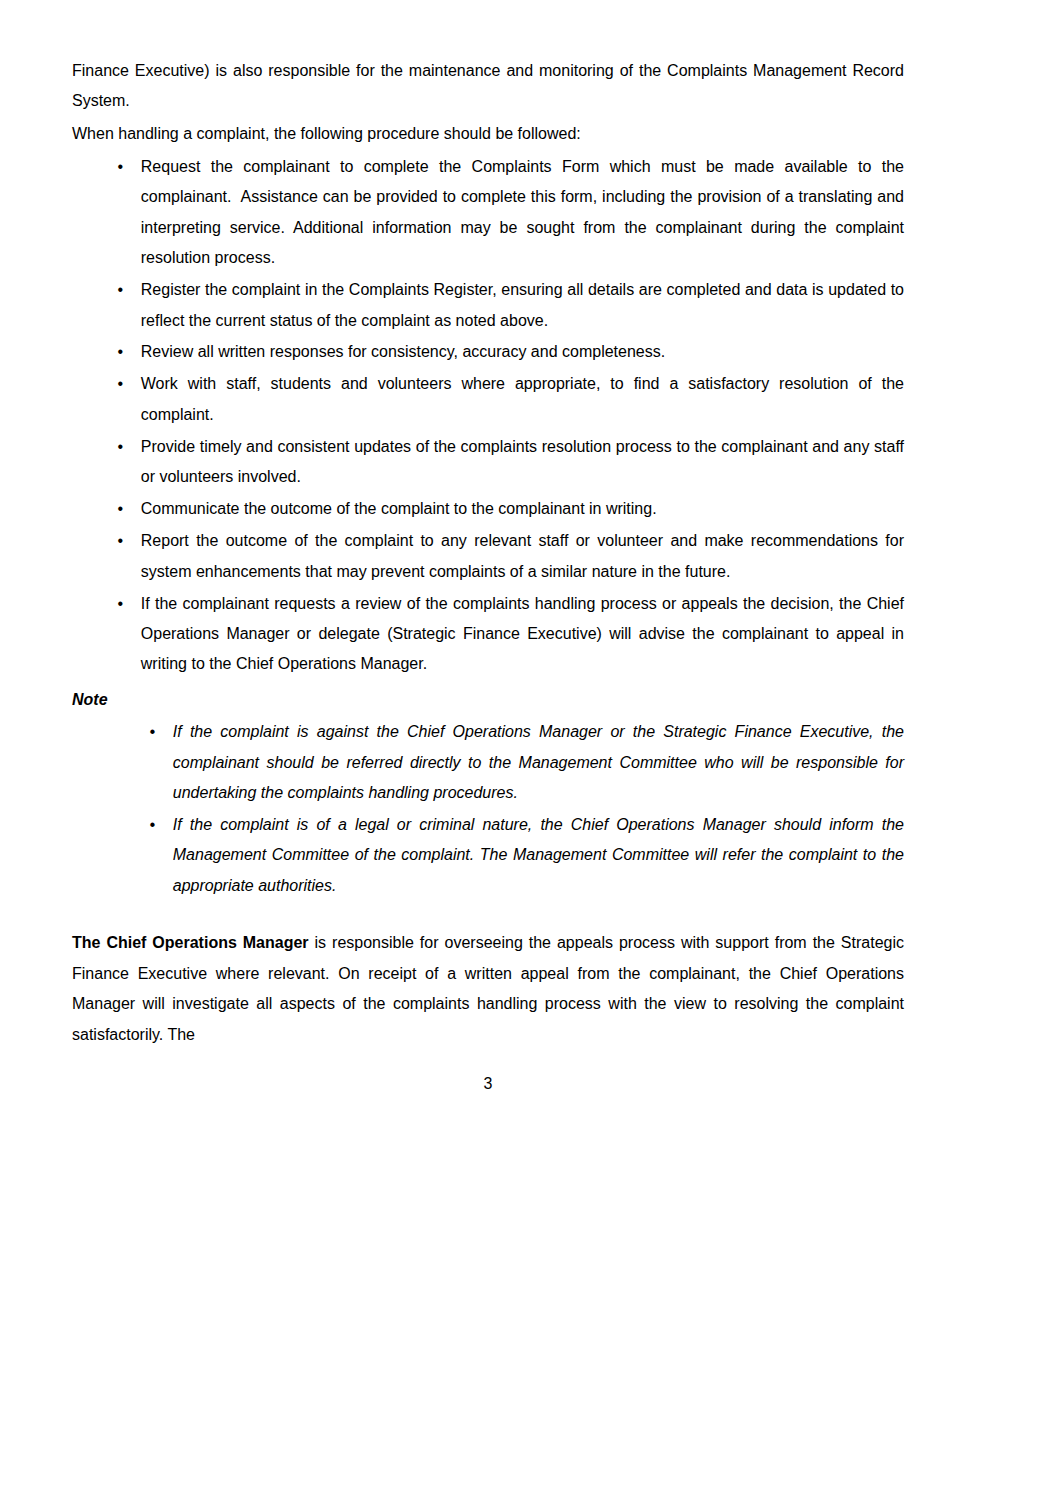Finance Executive) is also responsible for the maintenance and monitoring of the Complaints Management Record System.
When handling a complaint, the following procedure should be followed:
Request the complainant to complete the Complaints Form which must be made available to the complainant. Assistance can be provided to complete this form, including the provision of a translating and interpreting service. Additional information may be sought from the complainant during the complaint resolution process.
Register the complaint in the Complaints Register, ensuring all details are completed and data is updated to reflect the current status of the complaint as noted above.
Review all written responses for consistency, accuracy and completeness.
Work with staff, students and volunteers where appropriate, to find a satisfactory resolution of the complaint.
Provide timely and consistent updates of the complaints resolution process to the complainant and any staff or volunteers involved.
Communicate the outcome of the complaint to the complainant in writing.
Report the outcome of the complaint to any relevant staff or volunteer and make recommendations for system enhancements that may prevent complaints of a similar nature in the future.
If the complainant requests a review of the complaints handling process or appeals the decision, the Chief Operations Manager or delegate (Strategic Finance Executive) will advise the complainant to appeal in writing to the Chief Operations Manager.
Note
If the complaint is against the Chief Operations Manager or the Strategic Finance Executive, the complainant should be referred directly to the Management Committee who will be responsible for undertaking the complaints handling procedures.
If the complaint is of a legal or criminal nature, the Chief Operations Manager should inform the Management Committee of the complaint. The Management Committee will refer the complaint to the appropriate authorities.
The Chief Operations Manager is responsible for overseeing the appeals process with support from the Strategic Finance Executive where relevant. On receipt of a written appeal from the complainant, the Chief Operations Manager will investigate all aspects of the complaints handling process with the view to resolving the complaint satisfactorily. The
3